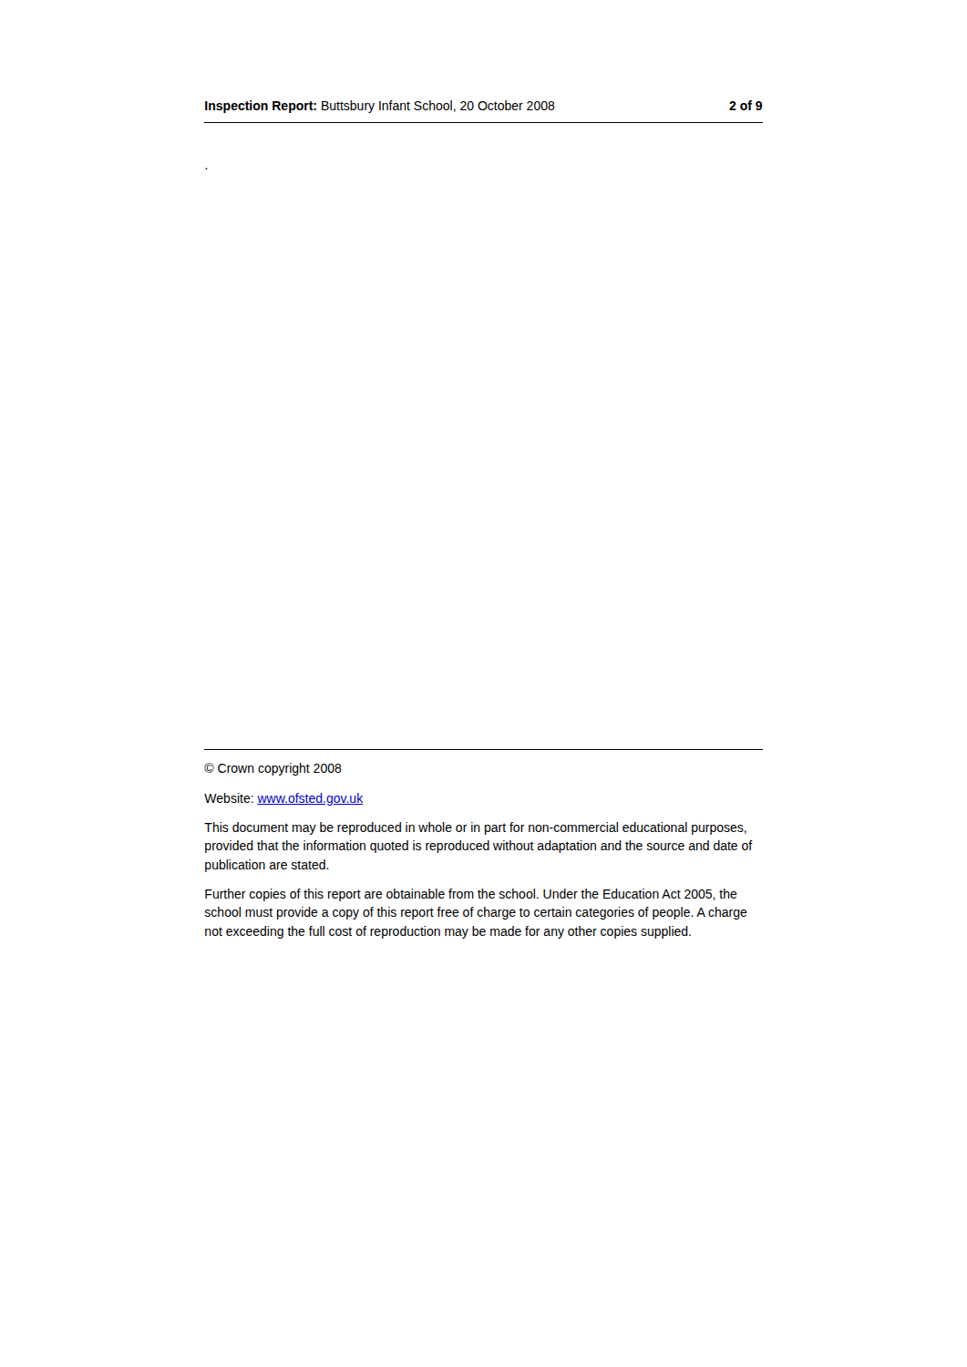Inspection Report: Buttsbury Infant School, 20 October 2008
2 of 9
.
© Crown copyright 2008
Website: www.ofsted.gov.uk
This document may be reproduced in whole or in part for non-commercial educational purposes, provided that the information quoted is reproduced without adaptation and the source and date of publication are stated.
Further copies of this report are obtainable from the school. Under the Education Act 2005, the school must provide a copy of this report free of charge to certain categories of people. A charge not exceeding the full cost of reproduction may be made for any other copies supplied.